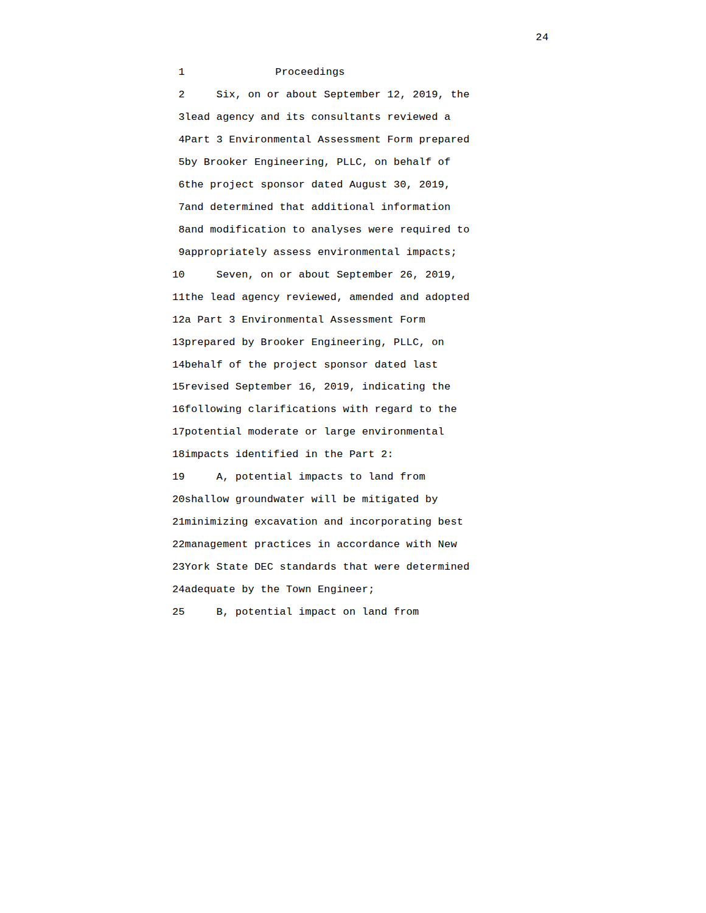24
| 1 | Proceedings |
| 2 | Six, on or about September 12, 2019, the |
| 3 | lead agency and its consultants reviewed a |
| 4 | Part 3 Environmental Assessment Form prepared |
| 5 | by Brooker Engineering, PLLC, on behalf of |
| 6 | the project sponsor dated August 30, 2019, |
| 7 | and determined that additional information |
| 8 | and modification to analyses were required to |
| 9 | appropriately assess environmental impacts; |
| 10 | Seven, on or about September 26, 2019, |
| 11 | the lead agency reviewed, amended and adopted |
| 12 | a Part 3 Environmental Assessment Form |
| 13 | prepared by Brooker Engineering, PLLC, on |
| 14 | behalf of the project sponsor dated last |
| 15 | revised September 16, 2019, indicating the |
| 16 | following clarifications with regard to the |
| 17 | potential moderate or large environmental |
| 18 | impacts identified in the Part 2: |
| 19 | A, potential impacts to land from |
| 20 | shallow groundwater will be mitigated by |
| 21 | minimizing excavation and incorporating best |
| 22 | management practices in accordance with New |
| 23 | York State DEC standards that were determined |
| 24 | adequate by the Town Engineer; |
| 25 | B, potential impact on land from |